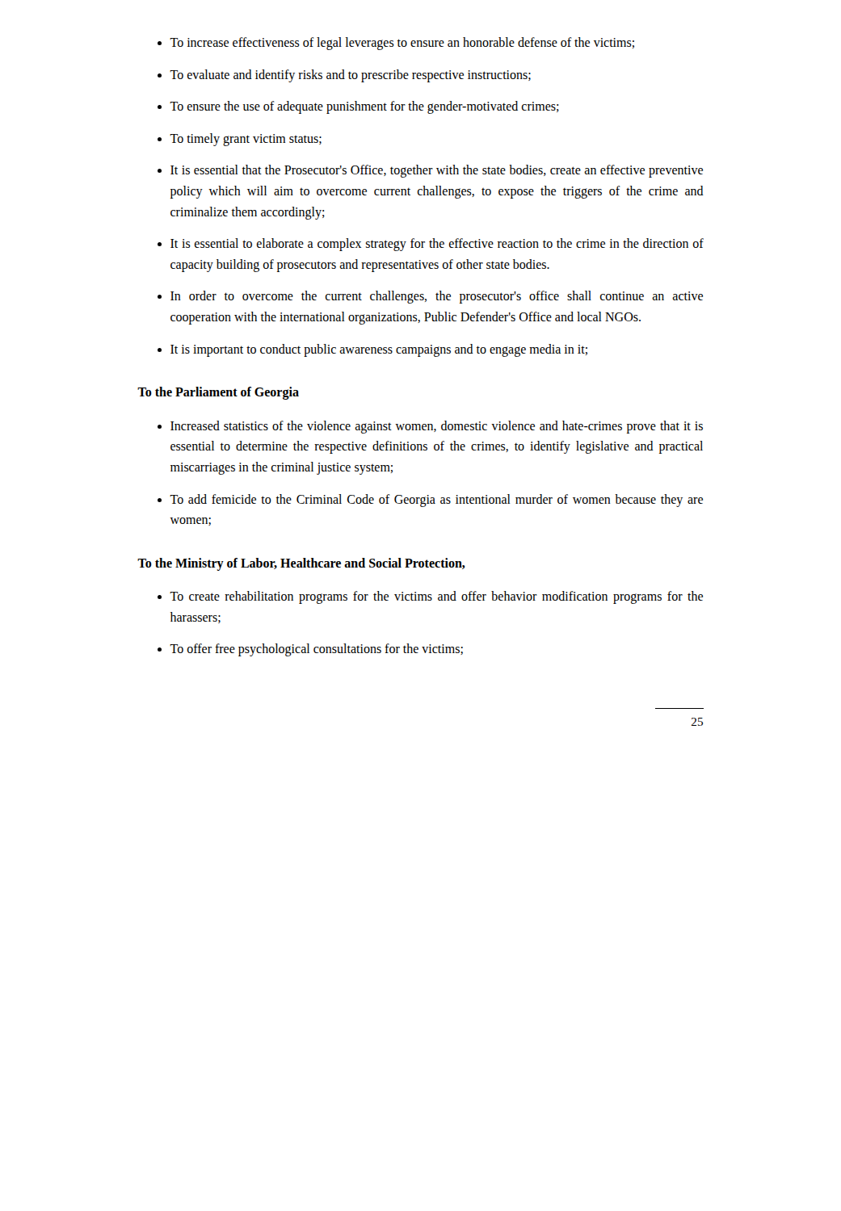To increase effectiveness of legal leverages to ensure an honorable defense of the victims;
To evaluate and identify risks and to prescribe respective instructions;
To ensure the use of adequate punishment for the gender-motivated crimes;
To timely grant victim status;
It is essential that the Prosecutor's Office, together with the state bodies, create an effective preventive policy which will aim to overcome current challenges, to expose the triggers of the crime and criminalize them accordingly;
It is essential to elaborate a complex strategy for the effective reaction to the crime in the direction of capacity building of prosecutors and representatives of other state bodies.
In order to overcome the current challenges, the prosecutor's office shall continue an active cooperation with the international organizations, Public Defender's Office and local NGOs.
It is important to conduct public awareness campaigns and to engage media in it;
To the Parliament of Georgia
Increased statistics of the violence against women, domestic violence and hate-crimes prove that it is essential to determine the respective definitions of the crimes, to identify legislative and practical miscarriages in the criminal justice system;
To add femicide to the Criminal Code of Georgia as intentional murder of women because they are women;
To the Ministry of Labor, Healthcare and Social Protection,
To create rehabilitation programs for the victims and offer behavior modification programs for the harassers;
To offer free psychological consultations for the victims;
25